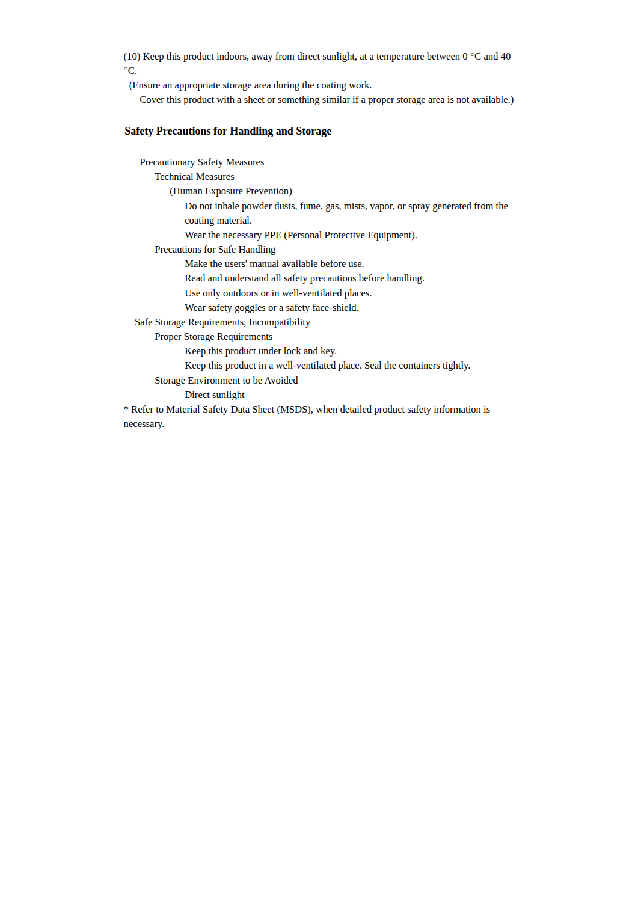(10) Keep this product indoors, away from direct sunlight, at a temperature between 0 ○C and 40 ○C.
(Ensure an appropriate storage area during the coating work.
Cover this product with a sheet or something similar if a proper storage area is not available.)
Safety Precautions for Handling and Storage
Precautionary Safety Measures
Technical Measures
(Human Exposure Prevention)
Do not inhale powder dusts, fume, gas, mists, vapor, or spray generated from the coating material.
Wear the necessary PPE (Personal Protective Equipment).
Precautions for Safe Handling
Make the users' manual available before use.
Read and understand all safety precautions before handling.
Use only outdoors or in well-ventilated places.
Wear safety goggles or a safety face-shield.
Safe Storage Requirements, Incompatibility
Proper Storage Requirements
Keep this product under lock and key.
Keep this product in a well-ventilated place. Seal the containers tightly.
Storage Environment to be Avoided
Direct sunlight
* Refer to Material Safety Data Sheet (MSDS), when detailed product safety information is necessary.